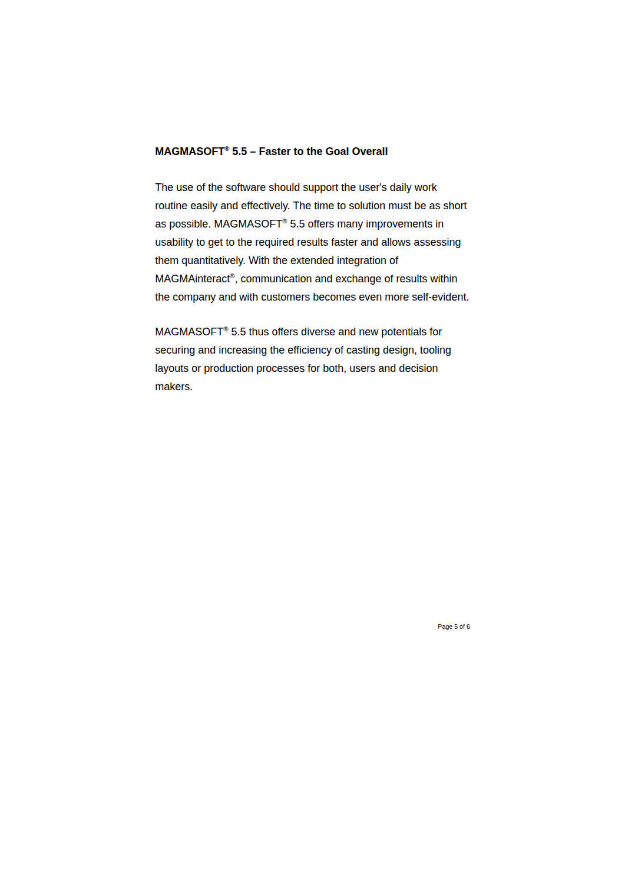MAGMASOFT® 5.5 – Faster to the Goal Overall
The use of the software should support the user's daily work routine easily and effectively. The time to solution must be as short as possible. MAGMASOFT® 5.5 offers many improvements in usability to get to the required results faster and allows assessing them quantitatively. With the extended integration of MAGMAinteract®, communication and exchange of results within the company and with customers becomes even more self-evident.
MAGMASOFT® 5.5 thus offers diverse and new potentials for securing and increasing the efficiency of casting design, tooling layouts or production processes for both, users and decision makers.
Page 5 of 6